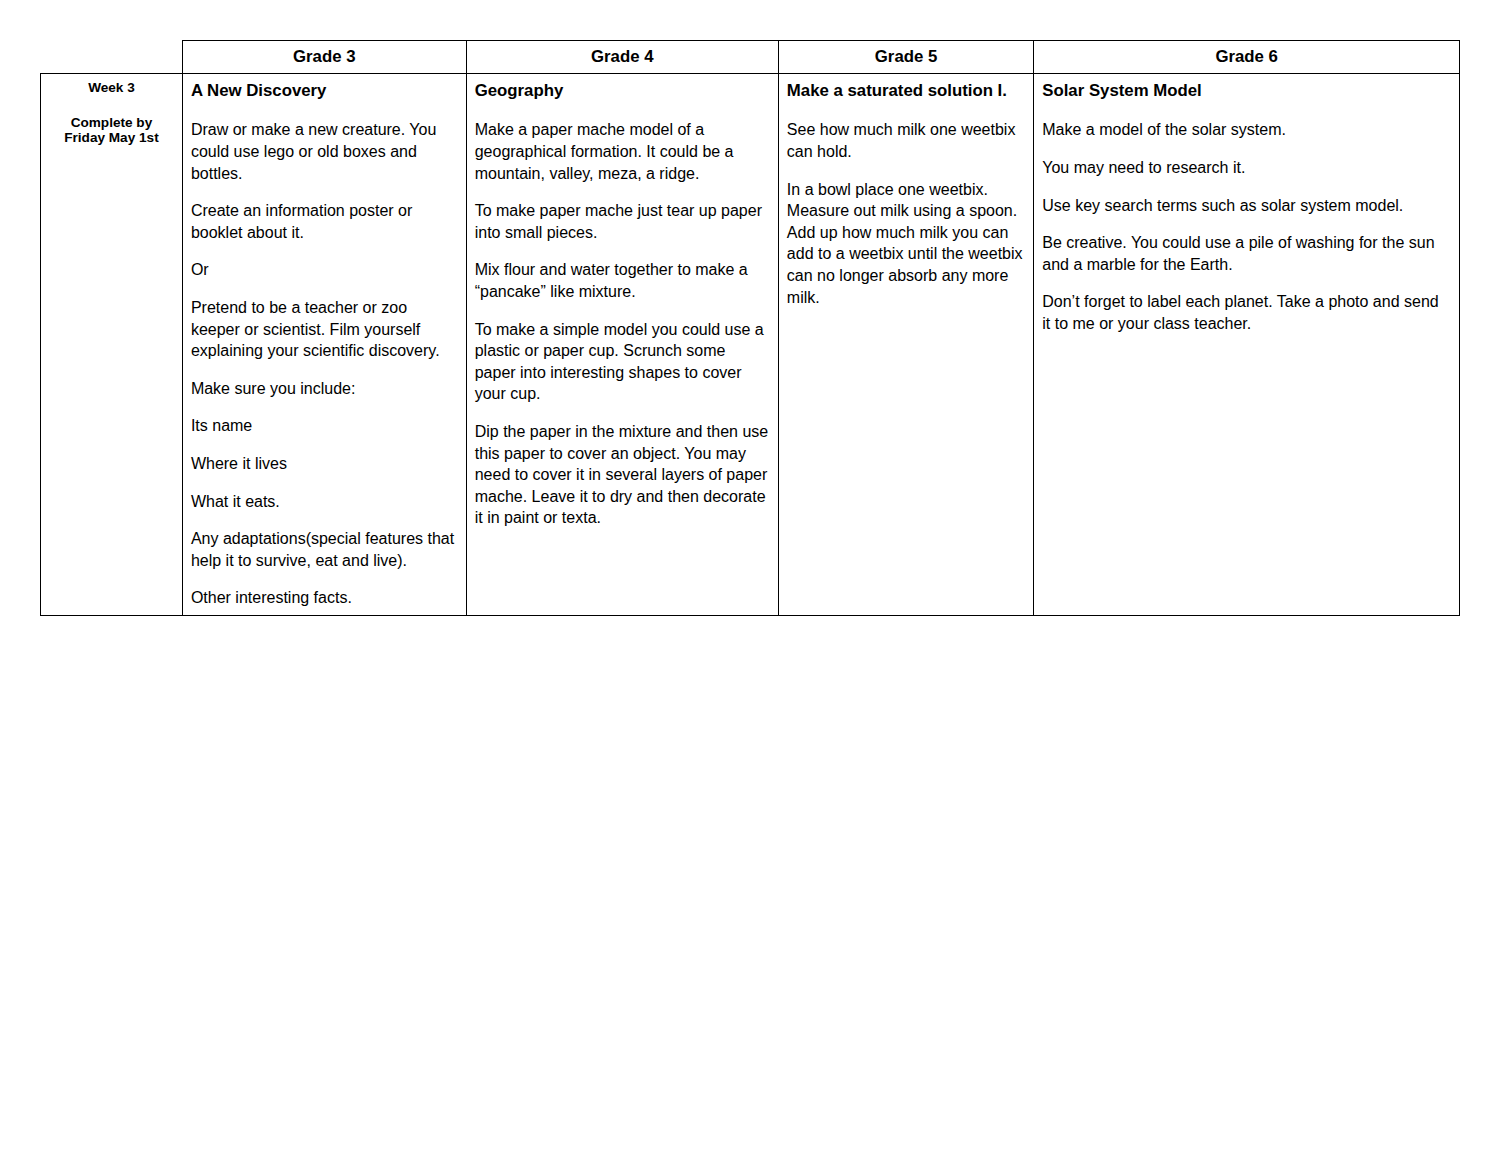| | Grade 3 | Grade 4 | Grade 5 | Grade 6 |
| --- | --- | --- | --- | --- |
| Week 3 Complete by Friday May 1st | A New Discovery Draw or make a new creature. You could use lego or old boxes and bottles. Create an information poster or booklet about it. Or Pretend to be a teacher or zoo keeper or scientist. Film yourself explaining your scientific discovery. Make sure you include: Its name Where it lives What it eats. Any adaptations(special features that help it to survive, eat and live). Other interesting facts. | Geography Make a paper mache model of a geographical formation. It could be a mountain, valley, meza, a ridge. To make paper mache just tear up paper into small pieces. Mix flour and water together to make a “pancake” like mixture. To make a simple model you could use a plastic or paper cup. Scrunch some paper into interesting shapes to cover your cup. Dip the paper in the mixture and then use this paper to cover an object. You may need to cover it in several layers of paper mache. Leave it to dry and then decorate it in paint or texta. | Make a saturated solution I. See how much milk one weetbix can hold. In a bowl place one weetbix. Measure out milk using a spoon. Add up how much milk you can add to a weetbix until the weetbix can no longer absorb any more milk. | Solar System Model Make a model of the solar system. You may need to research it. Use key search terms such as solar system model. Be creative. You could use a pile of washing for the sun and a marble for the Earth. Don’t forget to label each planet. Take a photo and send it to me or your class teacher. |